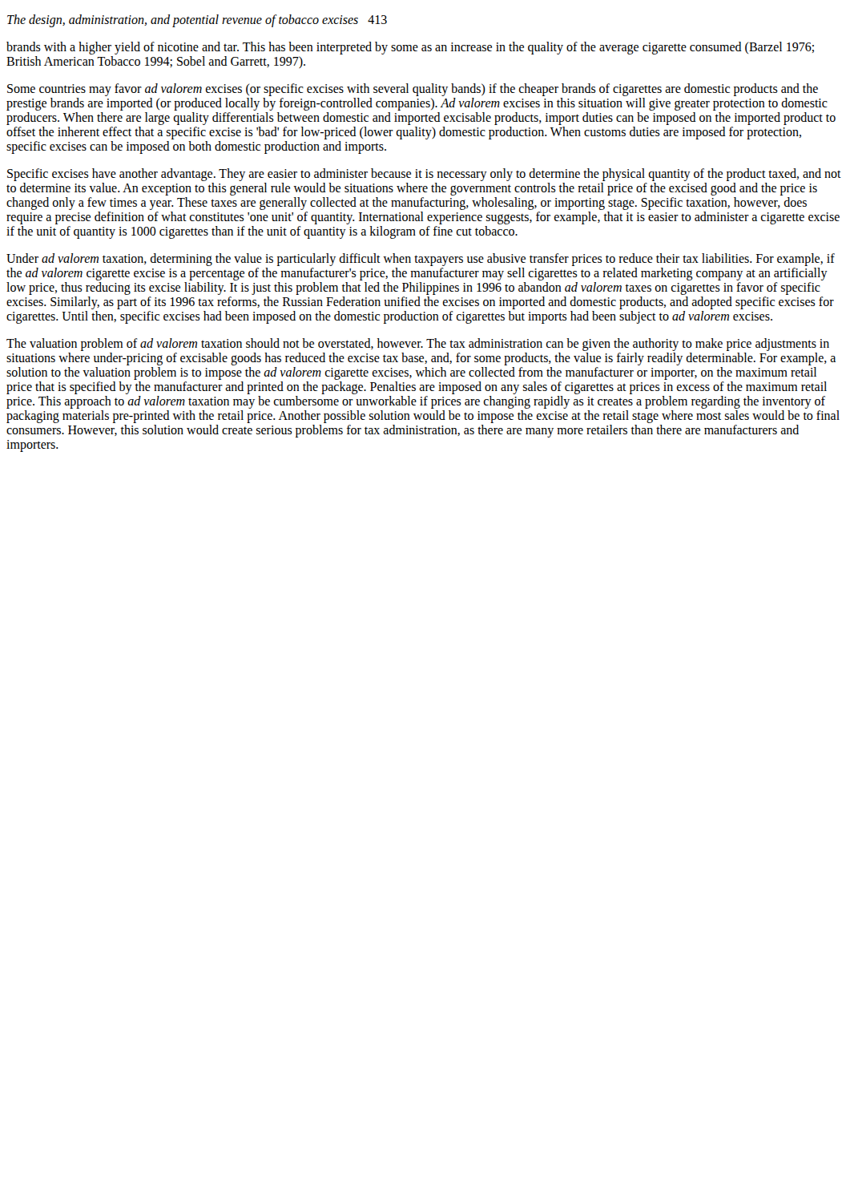The design, administration, and potential revenue of tobacco excises 413
brands with a higher yield of nicotine and tar. This has been interpreted by some as an increase in the quality of the average cigarette consumed (Barzel 1976; British American Tobacco 1994; Sobel and Garrett, 1997).
Some countries may favor ad valorem excises (or specific excises with several quality bands) if the cheaper brands of cigarettes are domestic products and the prestige brands are imported (or produced locally by foreign-controlled companies). Ad valorem excises in this situation will give greater protection to domestic producers. When there are large quality differentials between domestic and imported excisable products, import duties can be imposed on the imported product to offset the inherent effect that a specific excise is 'bad' for low-priced (lower quality) domestic production. When customs duties are imposed for protection, specific excises can be imposed on both domestic production and imports.
Specific excises have another advantage. They are easier to administer because it is necessary only to determine the physical quantity of the product taxed, and not to determine its value. An exception to this general rule would be situations where the government controls the retail price of the excised good and the price is changed only a few times a year. These taxes are generally collected at the manufacturing, wholesaling, or importing stage. Specific taxation, however, does require a precise definition of what constitutes 'one unit' of quantity. International experience suggests, for example, that it is easier to administer a cigarette excise if the unit of quantity is 1000 cigarettes than if the unit of quantity is a kilogram of fine cut tobacco.
Under ad valorem taxation, determining the value is particularly difficult when taxpayers use abusive transfer prices to reduce their tax liabilities. For example, if the ad valorem cigarette excise is a percentage of the manufacturer's price, the manufacturer may sell cigarettes to a related marketing company at an artificially low price, thus reducing its excise liability. It is just this problem that led the Philippines in 1996 to abandon ad valorem taxes on cigarettes in favor of specific excises. Similarly, as part of its 1996 tax reforms, the Russian Federation unified the excises on imported and domestic products, and adopted specific excises for cigarettes. Until then, specific excises had been imposed on the domestic production of cigarettes but imports had been subject to ad valorem excises.
The valuation problem of ad valorem taxation should not be overstated, however. The tax administration can be given the authority to make price adjustments in situations where under-pricing of excisable goods has reduced the excise tax base, and, for some products, the value is fairly readily determinable. For example, a solution to the valuation problem is to impose the ad valorem cigarette excises, which are collected from the manufacturer or importer, on the maximum retail price that is specified by the manufacturer and printed on the package. Penalties are imposed on any sales of cigarettes at prices in excess of the maximum retail price. This approach to ad valorem taxation may be cumbersome or unworkable if prices are changing rapidly as it creates a problem regarding the inventory of packaging materials pre-printed with the retail price. Another possible solution would be to impose the excise at the retail stage where most sales would be to final consumers. However, this solution would create serious problems for tax administration, as there are many more retailers than there are manufacturers and importers.